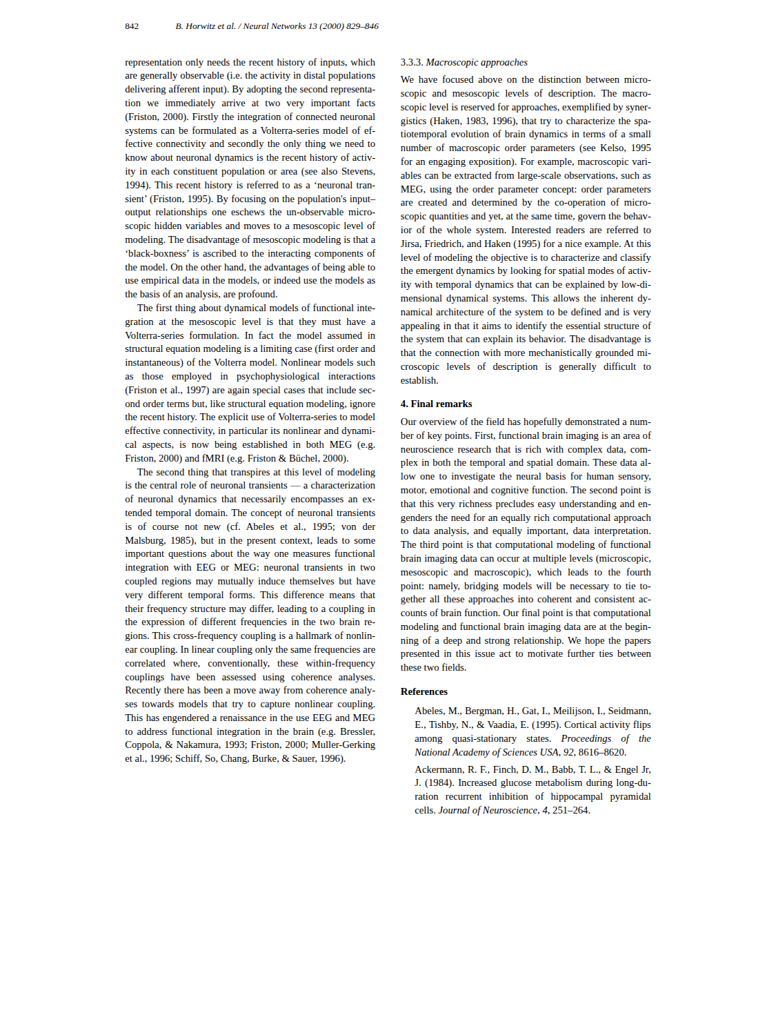842 B. Horwitz et al. / Neural Networks 13 (2000) 829–846
representation only needs the recent history of inputs, which are generally observable (i.e. the activity in distal populations delivering afferent input). By adopting the second representation we immediately arrive at two very important facts (Friston, 2000). Firstly the integration of connected neuronal systems can be formulated as a Volterra-series model of effective connectivity and secondly the only thing we need to know about neuronal dynamics is the recent history of activity in each constituent population or area (see also Stevens, 1994). This recent history is referred to as a ‘neuronal transient’ (Friston, 1995). By focusing on the population's input–output relationships one eschews the un-observable microscopic hidden variables and moves to a mesoscopic level of modeling. The disadvantage of mesoscopic modeling is that a ‘black-boxness’ is ascribed to the interacting components of the model. On the other hand, the advantages of being able to use empirical data in the models, or indeed use the models as the basis of an analysis, are profound.
The first thing about dynamical models of functional integration at the mesoscopic level is that they must have a Volterra-series formulation. In fact the model assumed in structural equation modeling is a limiting case (first order and instantaneous) of the Volterra model. Nonlinear models such as those employed in psychophysiological interactions (Friston et al., 1997) are again special cases that include second order terms but, like structural equation modeling, ignore the recent history. The explicit use of Volterra-series to model effective connectivity, in particular its nonlinear and dynamical aspects, is now being established in both MEG (e.g. Friston, 2000) and fMRI (e.g. Friston & Büchel, 2000).
The second thing that transpires at this level of modeling is the central role of neuronal transients — a characterization of neuronal dynamics that necessarily encompasses an extended temporal domain. The concept of neuronal transients is of course not new (cf. Abeles et al., 1995; von der Malsburg, 1985), but in the present context, leads to some important questions about the way one measures functional integration with EEG or MEG: neuronal transients in two coupled regions may mutually induce themselves but have very different temporal forms. This difference means that their frequency structure may differ, leading to a coupling in the expression of different frequencies in the two brain regions. This cross-frequency coupling is a hallmark of nonlinear coupling. In linear coupling only the same frequencies are correlated where, conventionally, these within-frequency couplings have been assessed using coherence analyses. Recently there has been a move away from coherence analyses towards models that try to capture nonlinear coupling. This has engendered a renaissance in the use EEG and MEG to address functional integration in the brain (e.g. Bressler, Coppola, & Nakamura, 1993; Friston, 2000; Muller-Gerking et al., 1996; Schiff, So, Chang, Burke, & Sauer, 1996).
3.3.3. Macroscopic approaches
We have focused above on the distinction between microscopic and mesoscopic levels of description. The macroscopic level is reserved for approaches, exemplified by synergistics (Haken, 1983, 1996), that try to characterize the spatiotemporal evolution of brain dynamics in terms of a small number of macroscopic order parameters (see Kelso, 1995 for an engaging exposition). For example, macroscopic variables can be extracted from large-scale observations, such as MEG, using the order parameter concept: order parameters are created and determined by the co-operation of microscopic quantities and yet, at the same time, govern the behavior of the whole system. Interested readers are referred to Jirsa, Friedrich, and Haken (1995) for a nice example. At this level of modeling the objective is to characterize and classify the emergent dynamics by looking for spatial modes of activity with temporal dynamics that can be explained by low-dimensional dynamical systems. This allows the inherent dynamical architecture of the system to be defined and is very appealing in that it aims to identify the essential structure of the system that can explain its behavior. The disadvantage is that the connection with more mechanistically grounded microscopic levels of description is generally difficult to establish.
4. Final remarks
Our overview of the field has hopefully demonstrated a number of key points. First, functional brain imaging is an area of neuroscience research that is rich with complex data, complex in both the temporal and spatial domain. These data allow one to investigate the neural basis for human sensory, motor, emotional and cognitive function. The second point is that this very richness precludes easy understanding and engenders the need for an equally rich computational approach to data analysis, and equally important, data interpretation. The third point is that computational modeling of functional brain imaging data can occur at multiple levels (microscopic, mesoscopic and macroscopic), which leads to the fourth point: namely, bridging models will be necessary to tie together all these approaches into coherent and consistent accounts of brain function. Our final point is that computational modeling and functional brain imaging data are at the beginning of a deep and strong relationship. We hope the papers presented in this issue act to motivate further ties between these two fields.
References
Abeles, M., Bergman, H., Gat, I., Meilijson, I., Seidmann, E., Tishby, N., & Vaadia, E. (1995). Cortical activity flips among quasi-stationary states. Proceedings of the National Academy of Sciences USA, 92, 8616–8620.
Ackermann, R. F., Finch, D. M., Babb, T. L., & Engel Jr, J. (1984). Increased glucose metabolism during long-duration recurrent inhibition of hippocampal pyramidal cells. Journal of Neuroscience, 4, 251–264.